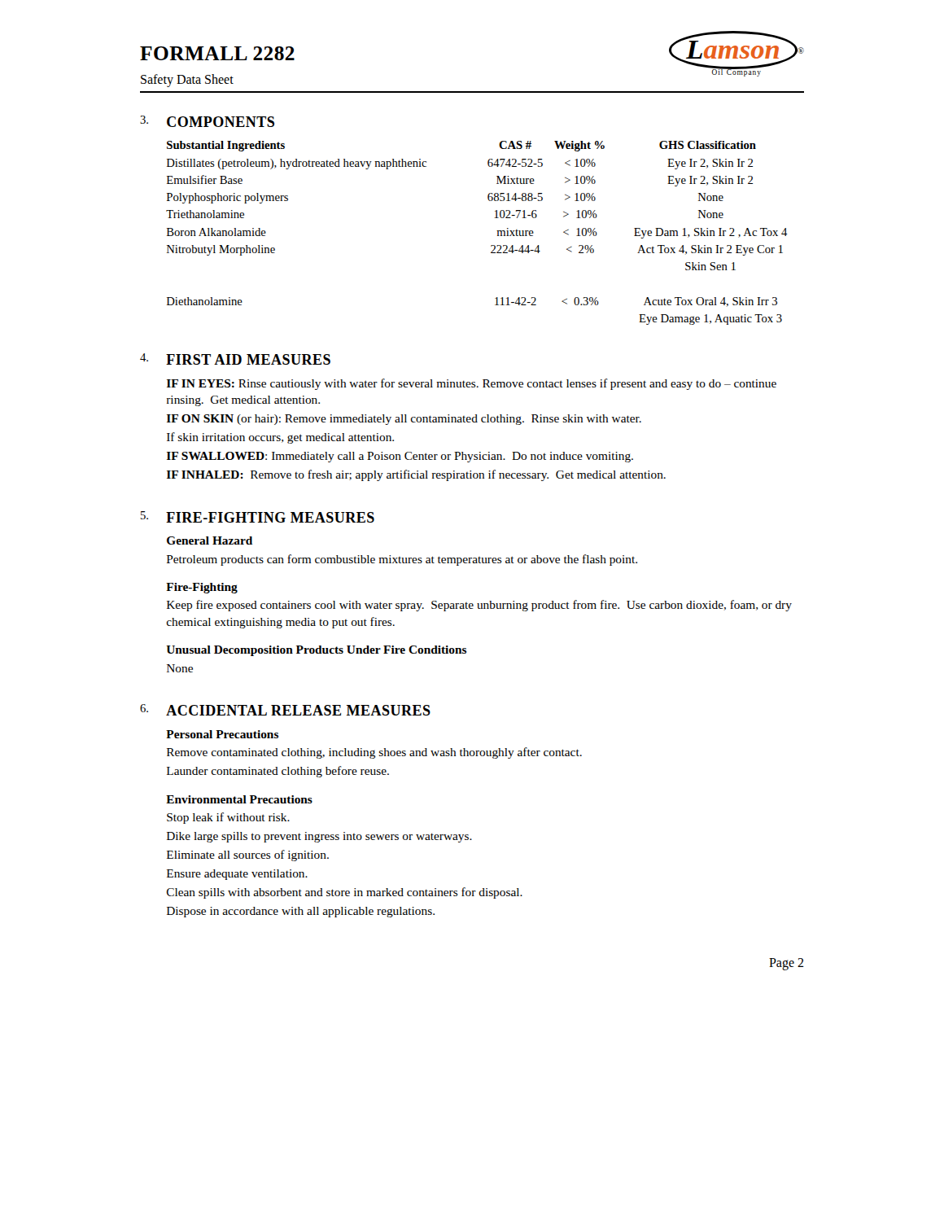FORMALL 2282
Lamson®
Oil Company
Safety Data Sheet
3.
COMPONENTS
| Substantial Ingredients | CAS # | Weight % | GHS Classification |
| --- | --- | --- | --- |
| Distillates (petroleum), hydrotreated heavy naphthenic | 64742-52-5 | < 10% | Eye Ir 2, Skin Ir 2 |
| Emulsifier Base | Mixture | > 10% | Eye Ir 2, Skin Ir 2 |
| Polyphosphoric polymers | 68514-88-5 | > 10% | None |
| Triethanolamine | 102-71-6 | > 10% | None |
| Boron Alkanolamide | mixture | < 10% | Eye Dam 1, Skin Ir 2 , Ac Tox 4 |
| Nitrobutyl Morpholine | 2224-44-4 | < 2% | Act Tox 4, Skin Ir 2 Eye Cor 1 |
| | | | Skin Sen 1 |
| Diethanolamine | 111-42-2 | < 0.3% | Acute Tox Oral 4, Skin Irr 3 |
| | | | Eye Damage 1, Aquatic Tox 3 |
4.
FIRST AID MEASURES
IF IN EYES: Rinse cautiously with water for several minutes. Remove contact lenses if present and easy to do – continue rinsing. Get medical attention.
IF ON SKIN (or hair): Remove immediately all contaminated clothing. Rinse skin with water.
If skin irritation occurs, get medical attention.
IF SWALLOWED: Immediately call a Poison Center or Physician. Do not induce vomiting.
IF INHALED: Remove to fresh air; apply artificial respiration if necessary. Get medical attention.
5.
FIRE-FIGHTING MEASURES
General Hazard
Petroleum products can form combustible mixtures at temperatures at or above the flash point.
Fire-Fighting
Keep fire exposed containers cool with water spray. Separate unburning product from fire. Use carbon dioxide, foam, or dry chemical extinguishing media to put out fires.
Unusual Decomposition Products Under Fire Conditions
None
6.
ACCIDENTAL RELEASE MEASURES
Personal Precautions
Remove contaminated clothing, including shoes and wash thoroughly after contact.
Launder contaminated clothing before reuse.
Environmental Precautions
Stop leak if without risk.
Dike large spills to prevent ingress into sewers or waterways.
Eliminate all sources of ignition.
Ensure adequate ventilation.
Clean spills with absorbent and store in marked containers for disposal.
Dispose in accordance with all applicable regulations.
Page 2